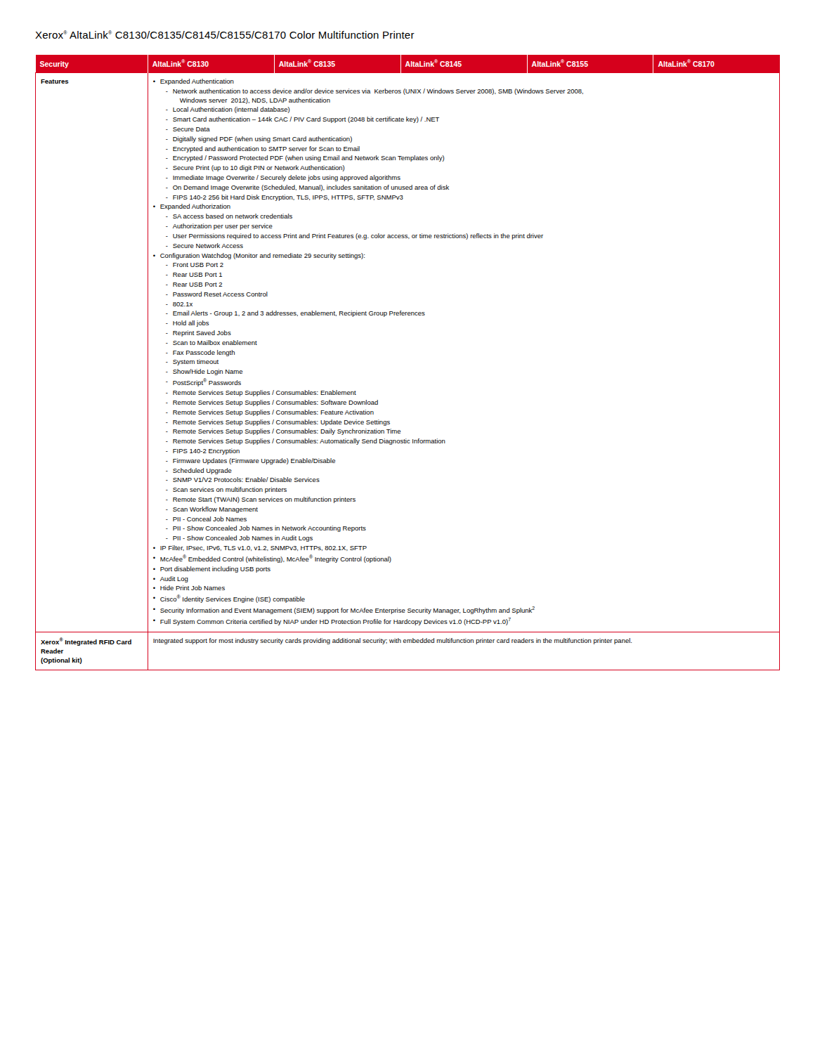Xerox® AltaLink® C8130/C8135/C8145/C8155/C8170 Color Multifunction Printer
| Security | AltaLink ® C8130 | AltaLink ® C8135 | AltaLink ® C8145 | AltaLink ® C8155 | AltaLink ® C8170 |
| --- | --- | --- | --- | --- | --- |
| Features | Expanded Authentication Network authentication to access device and/or device services via Kerberos (UNIX / Windows Server 2008), SMB (Windows Server 2008, Windows server 2012), NDS, LDAP authentication Local Authentication (internal database) Smart Card authentication – 144k CAC / PIV Card Support (2048 bit certificate key) / .NET Secure Data Digitally signed PDF (when using Smart Card authentication) Encrypted and authentication to SMTP server for Scan to Email Encrypted / Password Protected PDF (when using Email and Network Scan Templates only) Secure Print (up to 10 digit PIN or Network Authentication) Immediate Image Overwrite / Securely delete jobs using approved algorithms On Demand Image Overwrite (Scheduled, Manual), includes sanitation of unused area of disk FIPS 140-2 256 bit Hard Disk Encryption, TLS, IPPS, HTTPS, SFTP, SNMPv3 Expanded Authorization SA access based on network credentials Authorization per user per service User Permissions required to access Print and Print Features (e.g. color access, or time restrictions) reflects in the print driver Secure Network Access Configuration Watchdog (Monitor and remediate 29 security settings): Front USB Port 2 Rear USB Port 1 Rear USB Port 2 Password Reset Access Control 802.1x Email Alerts - Group 1, 2 and 3 addresses, enablement, Recipient Group Preferences Hold all jobs Reprint Saved Jobs Scan to Mailbox enablement Fax Passcode length System timeout Show/Hide Login Name PostScript ® Passwords Remote Services Setup Supplies / Consumables: Enablement Remote Services Setup Supplies / Consumables: Software Download Remote Services Setup Supplies / Consumables: Feature Activation Remote Services Setup Supplies / Consumables: Update Device Settings Remote Services Setup Supplies / Consumables: Daily Synchronization Time Remote Services Setup Supplies / Consumables: Automatically Send Diagnostic Information FIPS 140-2 Encryption Firmware Updates (Firmware Upgrade) Enable/Disable Scheduled Upgrade SNMP V1/V2 Protocols: Enable/ Disable Services Scan services on multifunction printers Remote Start (TWAIN) Scan services on multifunction printers Scan Workflow Management PII - Conceal Job Names PII - Show Concealed Job Names in Network Accounting Reports PII - Show Concealed Job Names in Audit Logs IP Filter, IPsec, IPv6, TLS v1.0, v1.2, SNMPv3, HTTPs, 802.1X, SFTP McAfee ® Embedded Control (whitelisting), McAfee ® Integrity Control (optional) Port disablement including USB ports Audit Log Hide Print Job Names Cisco ® Identity Services Engine (ISE) compatible Security Information and Event Management (SIEM) support for McAfee Enterprise Security Manager, LogRhythm and Splunk 2 Full System Common Criteria certified by NIAP under HD Protection Profile for Hardcopy Devices v1.0 (HCD-PP v1.0) 7 |
| Xerox ® Integrated RFID Card Reader (Optional kit) | Integrated support for most industry security cards providing additional security; with embedded multifunction printer card readers in the multifunction printer panel. |